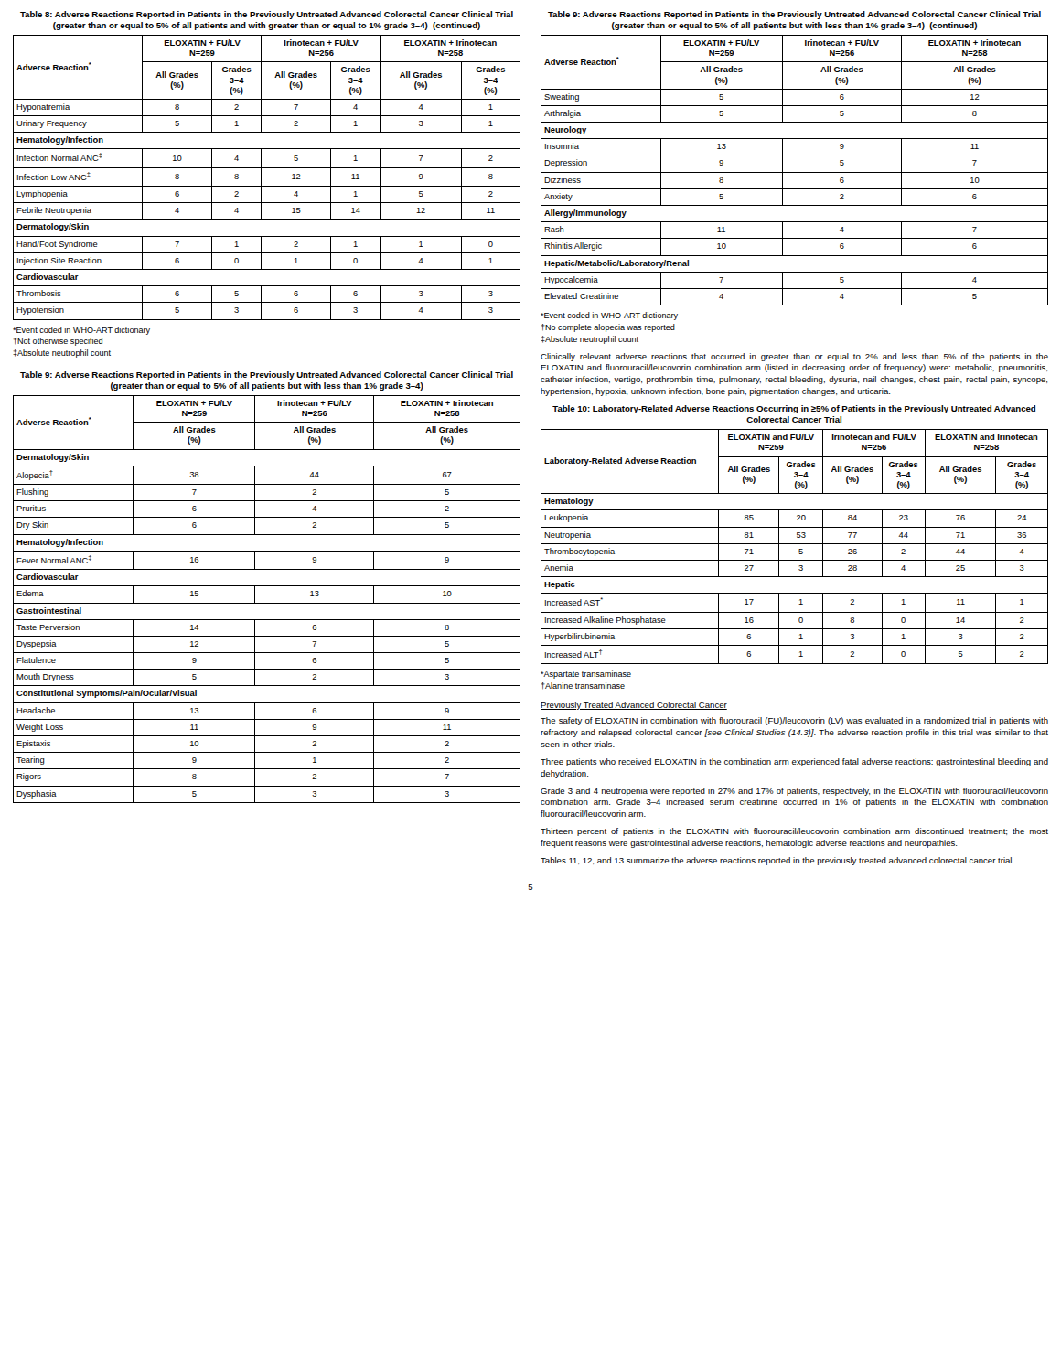Table 8: Adverse Reactions Reported in Patients in the Previously Untreated Advanced Colorectal Cancer Clinical Trial (greater than or equal to 5% of all patients and with greater than or equal to 1% grade 3–4) (continued)
| Adverse Reaction * | ELOXATIN + FU/LV N=259 | Irinotecan + FU/LV N=256 | ELOXATIN + Irinotecan N=258 |
| --- | --- | --- | --- |
| All Grades (%) | Grades 3–4 (%) | All Grades (%) | Grades 3–4 (%) | All Grades (%) | Grades 3–4 (%) |
| Hyponatremia | 8 | 2 | 7 | 4 | 4 | 1 |
| Urinary Frequency | 5 | 1 | 2 | 1 | 3 | 1 |
| Hematology/Infection |
| Infection Normal ANC ‡ | 10 | 4 | 5 | 1 | 7 | 2 |
| Infection Low ANC ‡ | 8 | 8 | 12 | 11 | 9 | 8 |
| Lymphopenia | 6 | 2 | 4 | 1 | 5 | 2 |
| Febrile Neutropenia | 4 | 4 | 15 | 14 | 12 | 11 |
| Dermatology/Skin |
| Hand/Foot Syndrome | 7 | 1 | 2 | 1 | 1 | 0 |
| Injection Site Reaction | 6 | 0 | 1 | 0 | 4 | 1 |
| Cardiovascular |
| Thrombosis | 6 | 5 | 6 | 6 | 3 | 3 |
| Hypotension | 5 | 3 | 6 | 3 | 4 | 3 |
*Event coded in WHO-ART dictionary
†Not otherwise specified
‡Absolute neutrophil count
Table 9: Adverse Reactions Reported in Patients in the Previously Untreated Advanced Colorectal Cancer Clinical Trial (greater than or equal to 5% of all patients but with less than 1% grade 3–4)
| Adverse Reaction * | ELOXATIN + FU/LV N=259 | Irinotecan + FU/LV N=256 | ELOXATIN + Irinotecan N=258 |
| --- | --- | --- | --- |
| All Grades (%) | All Grades (%) | All Grades (%) |
| Dermatology/Skin |
| Alopecia † | 38 | 44 | 67 |
| Flushing | 7 | 2 | 5 |
| Pruritus | 6 | 4 | 2 |
| Dry Skin | 6 | 2 | 5 |
| Hematology/Infection |
| Fever Normal ANC ‡ | 16 | 9 | 9 |
| Cardiovascular |
| Edema | 15 | 13 | 10 |
| Gastrointestinal |
| Taste Perversion | 14 | 6 | 8 |
| Dyspepsia | 12 | 7 | 5 |
| Flatulence | 9 | 6 | 5 |
| Mouth Dryness | 5 | 2 | 3 |
| Constitutional Symptoms/Pain/Ocular/Visual |
| Headache | 13 | 6 | 9 |
| Weight Loss | 11 | 9 | 11 |
| Epistaxis | 10 | 2 | 2 |
| Tearing | 9 | 1 | 2 |
| Rigors | 8 | 2 | 7 |
| Dysphasia | 5 | 3 | 3 |
Table 9: Adverse Reactions Reported in Patients in the Previously Untreated Advanced Colorectal Cancer Clinical Trial (greater than or equal to 5% of all patients but with less than 1% grade 3–4) (continued)
| Adverse Reaction * | ELOXATIN + FU/LV N=259 | Irinotecan + FU/LV N=256 | ELOXATIN + Irinotecan N=258 |
| --- | --- | --- | --- |
| All Grades (%) | All Grades (%) | All Grades (%) |
| Sweating | 5 | 6 | 12 |
| Arthralgia | 5 | 5 | 8 |
| Neurology |
| Insomnia | 13 | 9 | 11 |
| Depression | 9 | 5 | 7 |
| Dizziness | 8 | 6 | 10 |
| Anxiety | 5 | 2 | 6 |
| Allergy/Immunology |
| Rash | 11 | 4 | 7 |
| Rhinitis Allergic | 10 | 6 | 6 |
| Hepatic/Metabolic/Laboratory/Renal |
| Hypocalcemia | 7 | 5 | 4 |
| Elevated Creatinine | 4 | 4 | 5 |
*Event coded in WHO-ART dictionary
†No complete alopecia was reported
‡Absolute neutrophil count
Clinically relevant adverse reactions that occurred in greater than or equal to 2% and less than 5% of the patients in the ELOXATIN and fluorouracil/leucovorin combination arm (listed in decreasing order of frequency) were: metabolic, pneumonitis, catheter infection, vertigo, prothrombin time, pulmonary, rectal bleeding, dysuria, nail changes, chest pain, rectal pain, syncope, hypertension, hypoxia, unknown infection, bone pain, pigmentation changes, and urticaria.
Table 10: Laboratory-Related Adverse Reactions Occurring in ≥5% of Patients in the Previously Untreated Advanced Colorectal Cancer Trial
| Laboratory-Related Adverse Reaction | ELOXATIN and FU/LV N=259 | Irinotecan and FU/LV N=256 | ELOXATIN and Irinotecan N=258 |
| --- | --- | --- | --- |
| All Grades (%) | Grades 3–4 (%) | All Grades (%) | Grades 3–4 (%) | All Grades (%) | Grades 3–4 (%) |
| Hematology |
| Leukopenia | 85 | 20 | 84 | 23 | 76 | 24 |
| Neutropenia | 81 | 53 | 77 | 44 | 71 | 36 |
| Thrombocytopenia | 71 | 5 | 26 | 2 | 44 | 4 |
| Anemia | 27 | 3 | 28 | 4 | 25 | 3 |
| Hepatic |
| Increased AST * | 17 | 1 | 2 | 1 | 11 | 1 |
| Increased Alkaline Phosphatase | 16 | 0 | 8 | 0 | 14 | 2 |
| Hyperbilirubinemia | 6 | 1 | 3 | 1 | 3 | 2 |
| Increased ALT † | 6 | 1 | 2 | 0 | 5 | 2 |
*Aspartate transaminase
†Alanine transaminase
Previously Treated Advanced Colorectal Cancer
The safety of ELOXATIN in combination with fluorouracil (FU)/leucovorin (LV) was evaluated in a randomized trial in patients with refractory and relapsed colorectal cancer [see Clinical Studies (14.3)]. The adverse reaction profile in this trial was similar to that seen in other trials.
Three patients who received ELOXATIN in the combination arm experienced fatal adverse reactions: gastrointestinal bleeding and dehydration.
Grade 3 and 4 neutropenia were reported in 27% and 17% of patients, respectively, in the ELOXATIN with fluorouracil/leucovorin combination arm. Grade 3–4 increased serum creatinine occurred in 1% of patients in the ELOXATIN with combination fluorouracil/leucovorin arm.
Thirteen percent of patients in the ELOXATIN with fluorouracil/leucovorin combination arm discontinued treatment; the most frequent reasons were gastrointestinal adverse reactions, hematologic adverse reactions and neuropathies.
Tables 11, 12, and 13 summarize the adverse reactions reported in the previously treated advanced colorectal cancer trial.
5